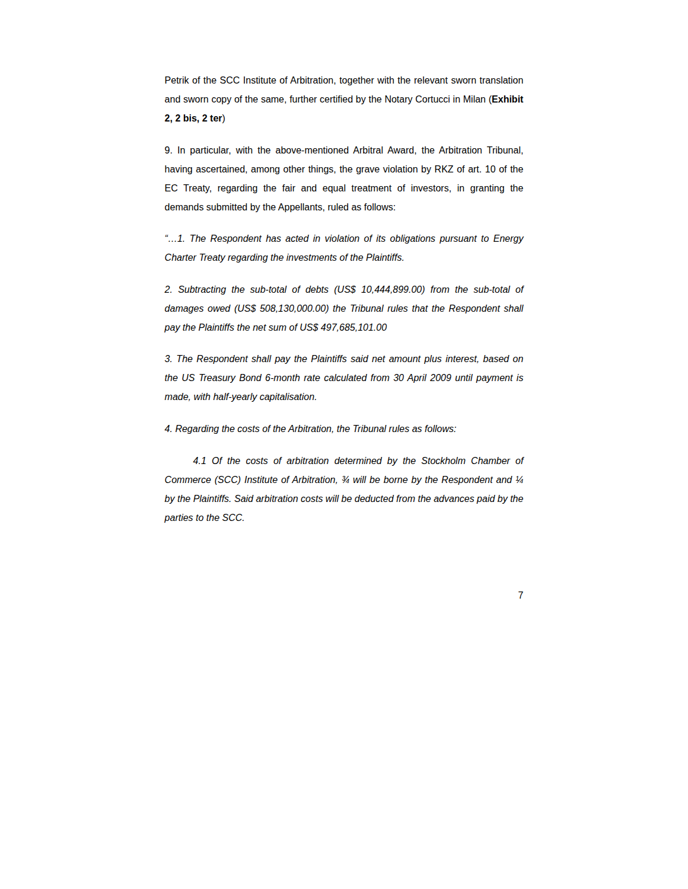Petrik of the SCC Institute of Arbitration, together with the relevant sworn translation and sworn copy of the same, further certified by the Notary Cortucci in Milan (Exhibit 2, 2 bis, 2 ter)
9. In particular, with the above-mentioned Arbitral Award, the Arbitration Tribunal, having ascertained, among other things, the grave violation by RKZ of art. 10 of the EC Treaty, regarding the fair and equal treatment of investors, in granting the demands submitted by the Appellants, ruled as follows:
“…1. The Respondent has acted in violation of its obligations pursuant to Energy Charter Treaty regarding the investments of the Plaintiffs.
2. Subtracting the sub-total of debts (US$ 10,444,899.00) from the sub-total of damages owed (US$ 508,130,000.00) the Tribunal rules that the Respondent shall pay the Plaintiffs the net sum of US$ 497,685,101.00
3. The Respondent shall pay the Plaintiffs said net amount plus interest, based on the US Treasury Bond 6-month rate calculated from 30 April 2009 until payment is made, with half-yearly capitalisation.
4. Regarding the costs of the Arbitration, the Tribunal rules as follows:
4.1 Of the costs of arbitration determined by the Stockholm Chamber of Commerce (SCC) Institute of Arbitration, ¾ will be borne by the Respondent and ¼ by the Plaintiffs. Said arbitration costs will be deducted from the advances paid by the parties to the SCC.
7